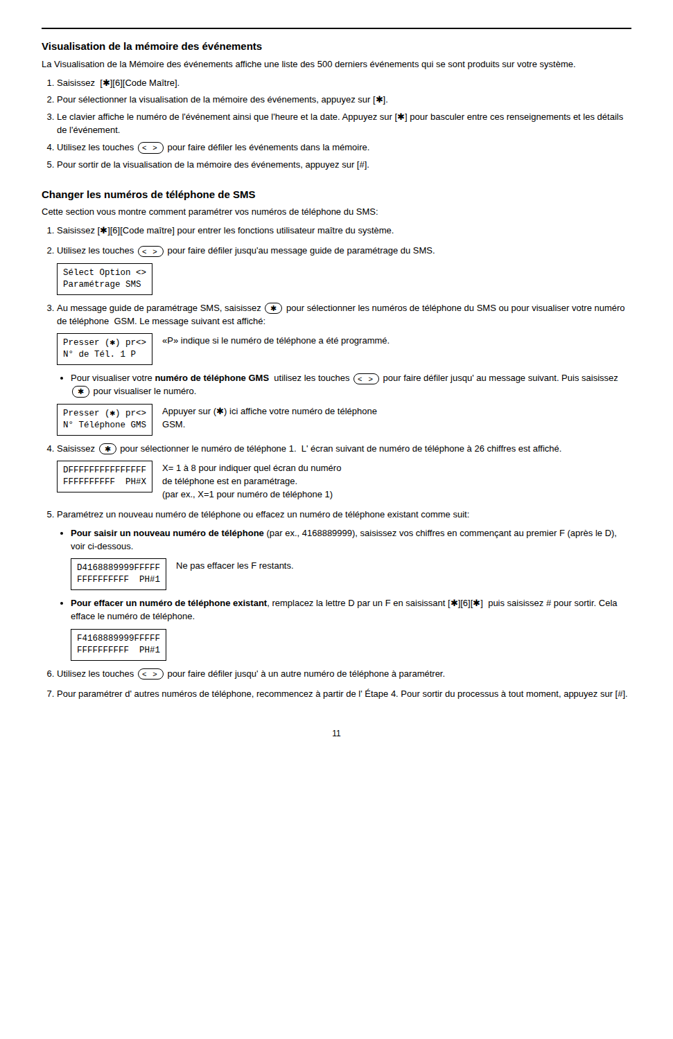Visualisation de la mémoire des événements
La Visualisation de la Mémoire des événements affiche une liste des 500 derniers événements qui se sont produits sur votre système.
Saisissez [✱][6][Code Maître].
Pour sélectionner la visualisation de la mémoire des événements, appuyez sur [✱].
Le clavier affiche le numéro de l'événement ainsi que l'heure et la date. Appuyez sur [✱] pour basculer entre ces renseignements et les détails de l'événement.
Utilisez les touches < > pour faire défiler les événements dans la mémoire.
Pour sortir de la visualisation de la mémoire des événements, appuyez sur [#].
Changer les numéros de téléphone de SMS
Cette section vous montre comment paramétrer vos numéros de téléphone du SMS:
Saisissez [✱][6][Code maître] pour entrer les fonctions utilisateur maître du système.
Utilisez les touches < > pour faire défiler jusqu'au message guide de paramétrage du SMS.
Sélect Option <> Paramétrage SMS
Au message guide de paramétrage SMS, saisissez ✱ pour sélectionner les numéros de téléphone du SMS ou pour visualiser votre numéro de téléphone GSM. Le message suivant est affiché:
Presser (✱) pr<> N° de Tél. 1 P
«P» indique si le numéro de téléphone a été programmé.
Pour visualiser votre numéro de téléphone GMS utilisez les touches < > pour faire défiler jusqu' au message suivant. Puis saisissez ✱ pour visualiser le numéro.
Presser (✱) pr<> N° Téléphone GMS
Appuyer sur (✱) ici affiche votre numéro de téléphone GSM.
Saisissez ✱ pour sélectionner le numéro de téléphone 1. L' écran suivant de numéro de téléphone à 26 chiffres est affiché.
DFFFFFFFFFFFFFFF FFFFFFFFFF PH#X
X= 1 à 8 pour indiquer quel écran du numéro
de téléphone est en paramétrage.
(par ex., X=1 pour numéro de téléphone 1)
Paramétrez un nouveau numéro de téléphone ou effacez un numéro de téléphone existant comme suit:
Pour saisir un nouveau numéro de téléphone (par ex., 4168889999), saisissez vos chiffres en commençant au premier F (après le D), voir ci-dessous.
D4168889999FFFFF FFFFFFFFFF PH#1
Ne pas effacer les F restants.
Pour effacer un numéro de téléphone existant, remplacez la lettre D par un F en saisissant [✱][6][✱] puis saisissez # pour sortir. Cela efface le numéro de téléphone.
F4168889999FFFFF FFFFFFFFFF PH#1
Utilisez les touches < > pour faire défiler jusqu' à un autre numéro de téléphone à paramétrer.
Pour paramétrer d' autres numéros de téléphone, recommencez à partir de l' Étape 4. Pour sortir du processus à tout moment, appuyez sur [#].
11